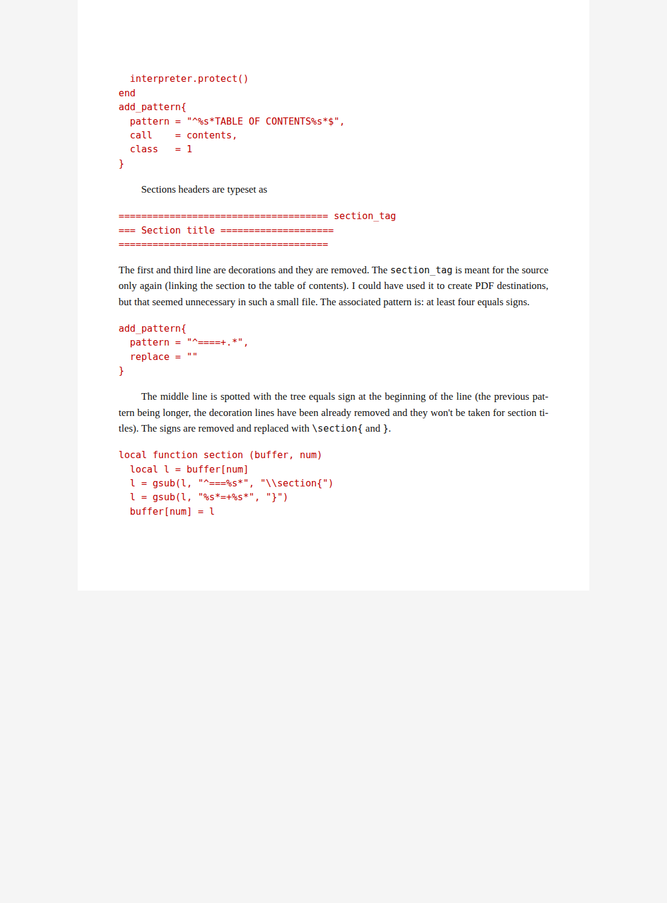interpreter.protect()
end
add_pattern{
  pattern = "^%s*TABLE OF CONTENTS%s*$",
  call    = contents,
  class   = 1
}
Sections headers are typeset as
===================================== section_tag
=== Section title ====================
=====================================
The first and third line are decorations and they are removed. The section_tag is meant for the source only again (linking the section to the table of contents). I could have used it to create PDF destinations, but that seemed unnecessary in such a small file. The associated pattern is: at least four equals signs.
add_pattern{
  pattern = "^====+.*",
  replace = ""
}
The middle line is spotted with the tree equals sign at the beginning of the line (the previous pattern being longer, the decoration lines have been already removed and they won't be taken for section titles). The signs are removed and replaced with \section{ and }.
local function section (buffer, num)
  local l = buffer[num]
  l = gsub(l, "^===%s*", "\\section{")
  l = gsub(l, "%s*=+%s*", "}")
  buffer[num] = l